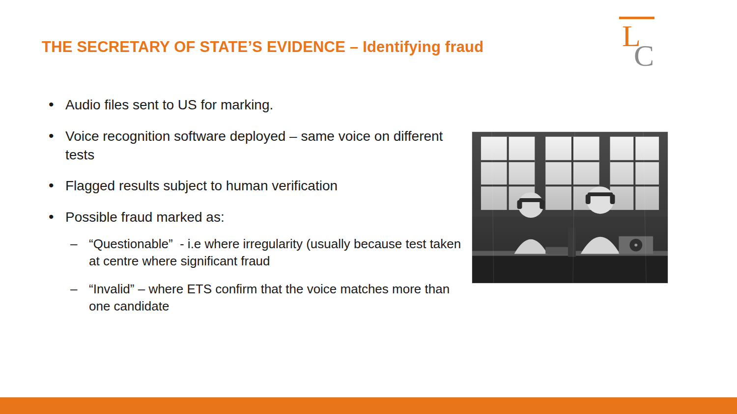L C
THE SECRETARY OF STATE’S EVIDENCE – Identifying fraud
Audio files sent to US for marking.
Voice recognition software deployed – same voice on different tests
Flagged results subject to human verification
Possible fraud marked as:
“Questionable” - i.e where irregularity (usually because test taken at centre where significant fraud
“Invalid” – where ETS confirm that the voice matches more than one candidate